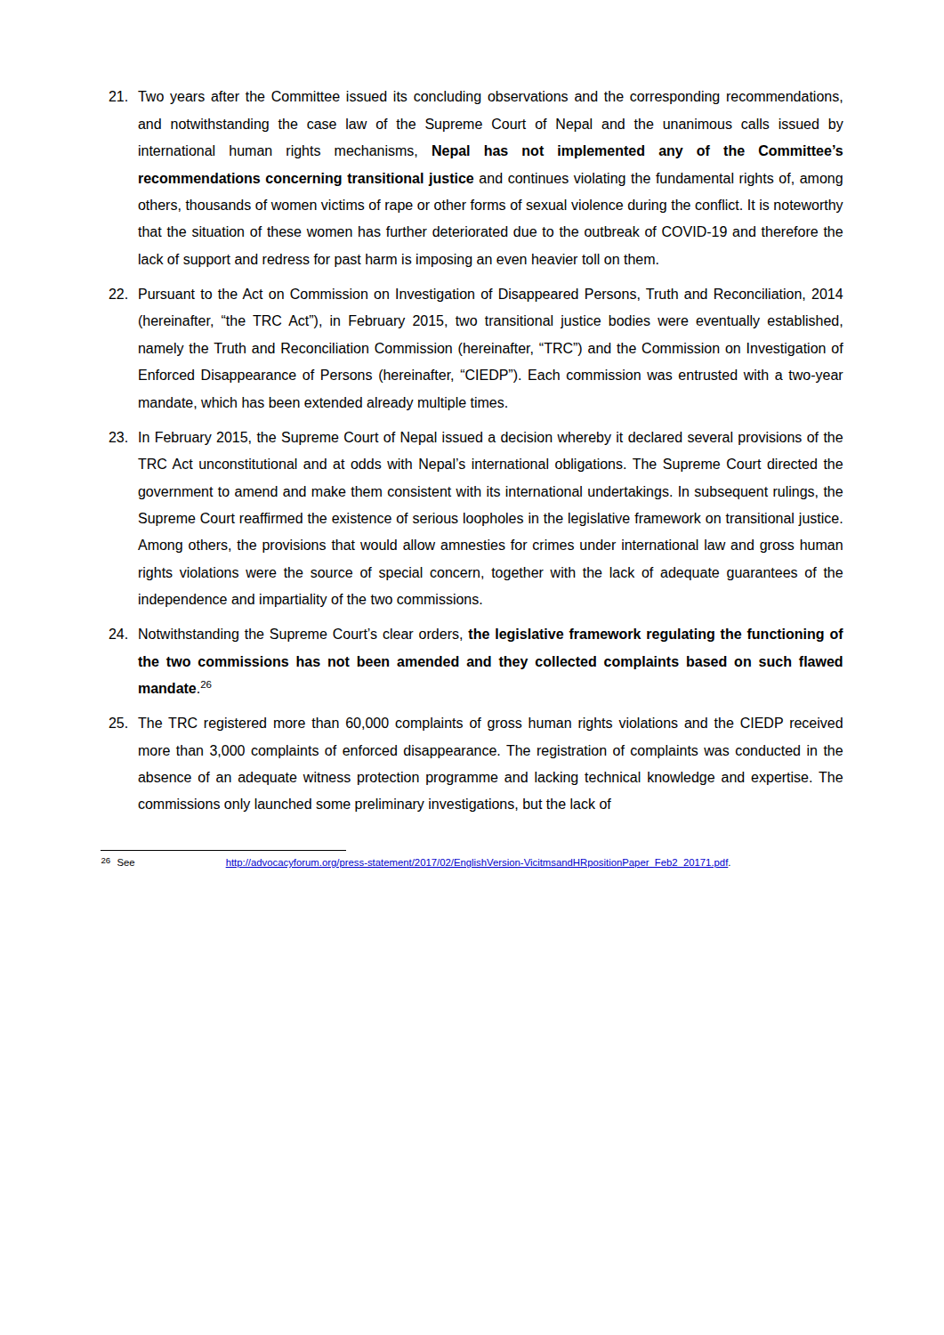Two years after the Committee issued its concluding observations and the corresponding recommendations, and notwithstanding the case law of the Supreme Court of Nepal and the unanimous calls issued by international human rights mechanisms, Nepal has not implemented any of the Committee’s recommendations concerning transitional justice and continues violating the fundamental rights of, among others, thousands of women victims of rape or other forms of sexual violence during the conflict. It is noteworthy that the situation of these women has further deteriorated due to the outbreak of COVID-19 and therefore the lack of support and redress for past harm is imposing an even heavier toll on them.
Pursuant to the Act on Commission on Investigation of Disappeared Persons, Truth and Reconciliation, 2014 (hereinafter, “the TRC Act”), in February 2015, two transitional justice bodies were eventually established, namely the Truth and Reconciliation Commission (hereinafter, “TRC”) and the Commission on Investigation of Enforced Disappearance of Persons (hereinafter, “CIEDP”). Each commission was entrusted with a two-year mandate, which has been extended already multiple times.
In February 2015, the Supreme Court of Nepal issued a decision whereby it declared several provisions of the TRC Act unconstitutional and at odds with Nepal’s international obligations. The Supreme Court directed the government to amend and make them consistent with its international undertakings. In subsequent rulings, the Supreme Court reaffirmed the existence of serious loopholes in the legislative framework on transitional justice. Among others, the provisions that would allow amnesties for crimes under international law and gross human rights violations were the source of special concern, together with the lack of adequate guarantees of the independence and impartiality of the two commissions.
Notwithstanding the Supreme Court’s clear orders, the legislative framework regulating the functioning of the two commissions has not been amended and they collected complaints based on such flawed mandate.26
The TRC registered more than 60,000 complaints of gross human rights violations and the CIEDP received more than 3,000 complaints of enforced disappearance. The registration of complaints was conducted in the absence of an adequate witness protection programme and lacking technical knowledge and expertise. The commissions only launched some preliminary investigations, but the lack of
26 See http://advocacyforum.org/press-statement/2017/02/EnglishVersion-VicitmsandHRpositionPaper_Feb2_20171.pdf.